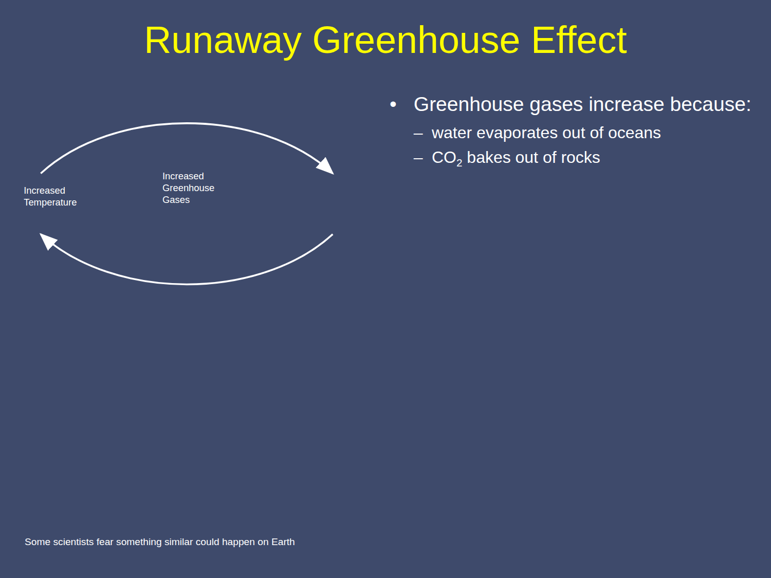Runaway Greenhouse Effect
Increased
Temperature
Increased
Greenhouse
Gases
Greenhouse gases increase because:
water evaporates out of oceans
CO2 bakes out of rocks
Some scientists fear something similar could happen on Earth